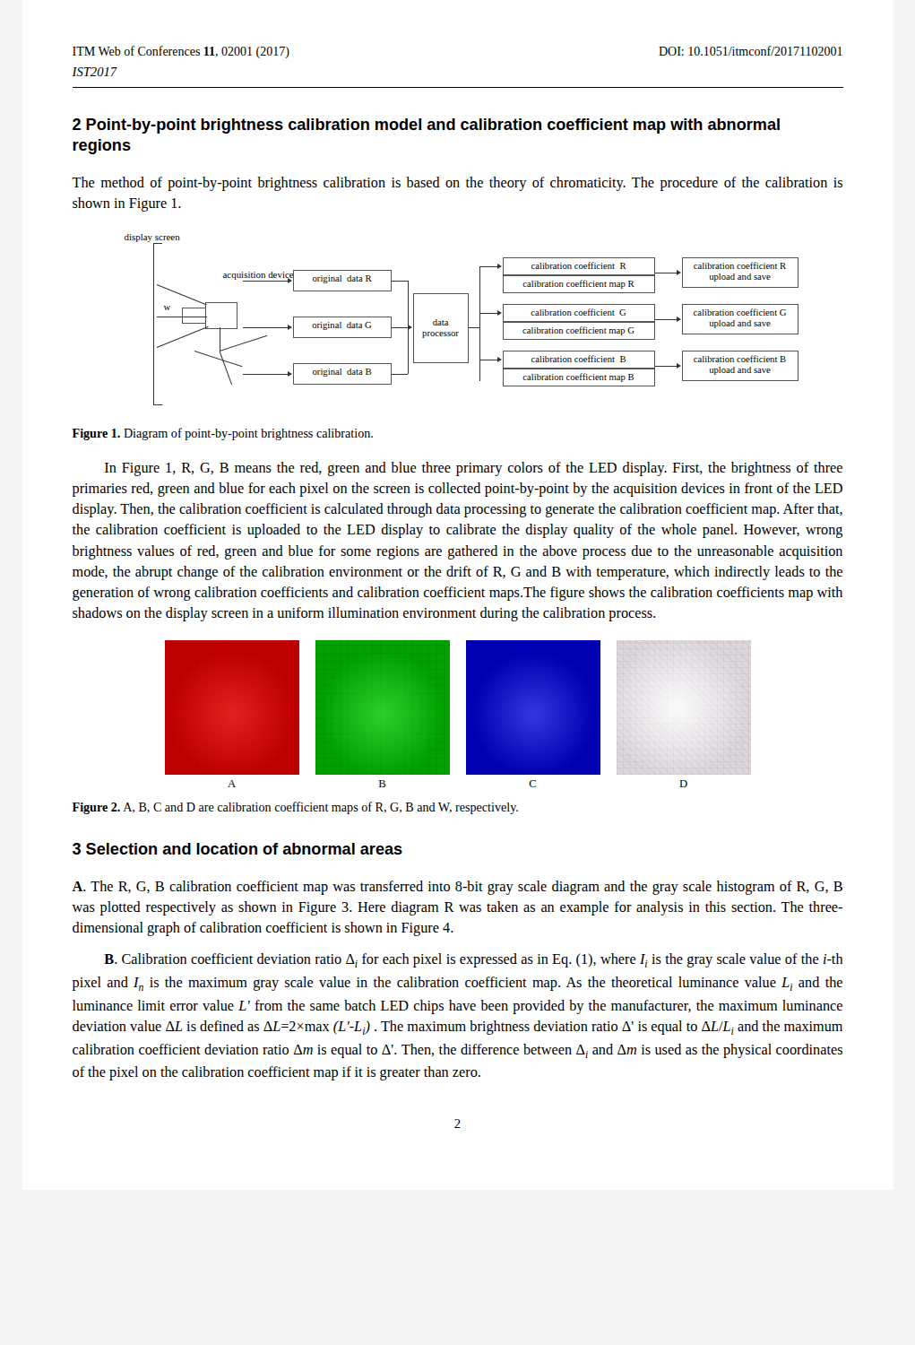ITM Web of Conferences 11, 02001 (2017)
DOI: 10.1051/itmconf/20171102001
IST2017
2 Point-by-point brightness calibration model and calibration coefficient map with abnormal regions
The method of point-by-point brightness calibration is based on the theory of chromaticity. The procedure of the calibration is shown in Figure 1.
display screen
acquisition devices
w
original data R
original data G
original data B
data
processor
calibration coefficient R
calibration coefficient map R
calibration coefficient G
calibration coefficient map G
calibration coefficient B
calibration coefficient map B
calibration coefficient R
upload and save
calibration coefficient G
upload and save
calibration coefficient B
upload and save
Figure 1. Diagram of point-by-point brightness calibration.
In Figure 1, R, G, B means the red, green and blue three primary colors of the LED display. First, the brightness of three primaries red, green and blue for each pixel on the screen is collected point-by-point by the acquisition devices in front of the LED display. Then, the calibration coefficient is calculated through data processing to generate the calibration coefficient map. After that, the calibration coefficient is uploaded to the LED display to calibrate the display quality of the whole panel. However, wrong brightness values of red, green and blue for some regions are gathered in the above process due to the unreasonable acquisition mode, the abrupt change of the calibration environment or the drift of R, G and B with temperature, which indirectly leads to the generation of wrong calibration coefficients and calibration coefficient maps.The figure shows the calibration coefficients map with shadows on the display screen in a uniform illumination environment during the calibration process.
A
B
C
D
Figure 2. A, B, C and D are calibration coefficient maps of R, G, B and W, respectively.
3 Selection and location of abnormal areas
A. The R, G, B calibration coefficient map was transferred into 8-bit gray scale diagram and the gray scale histogram of R, G, B was plotted respectively as shown in Figure 3. Here diagram R was taken as an example for analysis in this section. The three-dimensional graph of calibration coefficient is shown in Figure 4.
B. Calibration coefficient deviation ratio Δi for each pixel is expressed as in Eq. (1), where Ii is the gray scale value of the i-th pixel and In is the maximum gray scale value in the calibration coefficient map. As the theoretical luminance value Li and the luminance limit error value L' from the same batch LED chips have been provided by the manufacturer, the maximum luminance deviation value ΔL is defined as ΔL=2×max (L'-Li) . The maximum brightness deviation ratio Δ' is equal to ΔL/Li and the maximum calibration coefficient deviation ratio Δm is equal to Δ'. Then, the difference between Δi and Δm is used as the physical coordinates of the pixel on the calibration coefficient map if it is greater than zero.
2